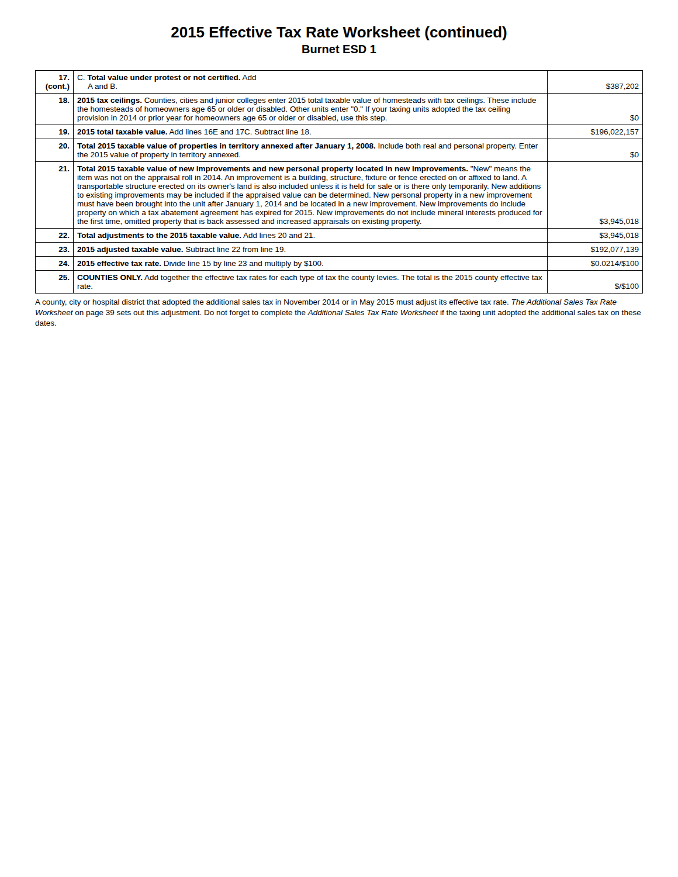2015 Effective Tax Rate Worksheet (continued)
Burnet ESD 1
| 17. (cont.) | C. Total value under protest or not certified. Add A and B. | $387,202 |
| 18. | 2015 tax ceilings. Counties, cities and junior colleges enter 2015 total taxable value of homesteads with tax ceilings. These include the homesteads of homeowners age 65 or older or disabled. Other units enter "0." If your taxing units adopted the tax ceiling provision in 2014 or prior year for homeowners age 65 or older or disabled, use this step. | $0 |
| 19. | 2015 total taxable value. Add lines 16E and 17C. Subtract line 18. | $196,022,157 |
| 20. | Total 2015 taxable value of properties in territory annexed after January 1, 2008. Include both real and personal property. Enter the 2015 value of property in territory annexed. | $0 |
| 21. | Total 2015 taxable value of new improvements and new personal property located in new improvements. "New" means the item was not on the appraisal roll in 2014. An improvement is a building, structure, fixture or fence erected on or affixed to land. A transportable structure erected on its owner's land is also included unless it is held for sale or is there only temporarily. New additions to existing improvements may be included if the appraised value can be determined. New personal property in a new improvement must have been brought into the unit after January 1, 2014 and be located in a new improvement. New improvements do include property on which a tax abatement agreement has expired for 2015. New improvements do not include mineral interests produced for the first time, omitted property that is back assessed and increased appraisals on existing property. | $3,945,018 |
| 22. | Total adjustments to the 2015 taxable value. Add lines 20 and 21. | $3,945,018 |
| 23. | 2015 adjusted taxable value. Subtract line 22 from line 19. | $192,077,139 |
| 24. | 2015 effective tax rate. Divide line 15 by line 23 and multiply by $100. | $0.0214/$100 |
| 25. | COUNTIES ONLY. Add together the effective tax rates for each type of tax the county levies. The total is the 2015 county effective tax rate. | $/$100 |
A county, city or hospital district that adopted the additional sales tax in November 2014 or in May 2015 must adjust its effective tax rate. The Additional Sales Tax Rate Worksheet on page 39 sets out this adjustment. Do not forget to complete the Additional Sales Tax Rate Worksheet if the taxing unit adopted the additional sales tax on these dates.